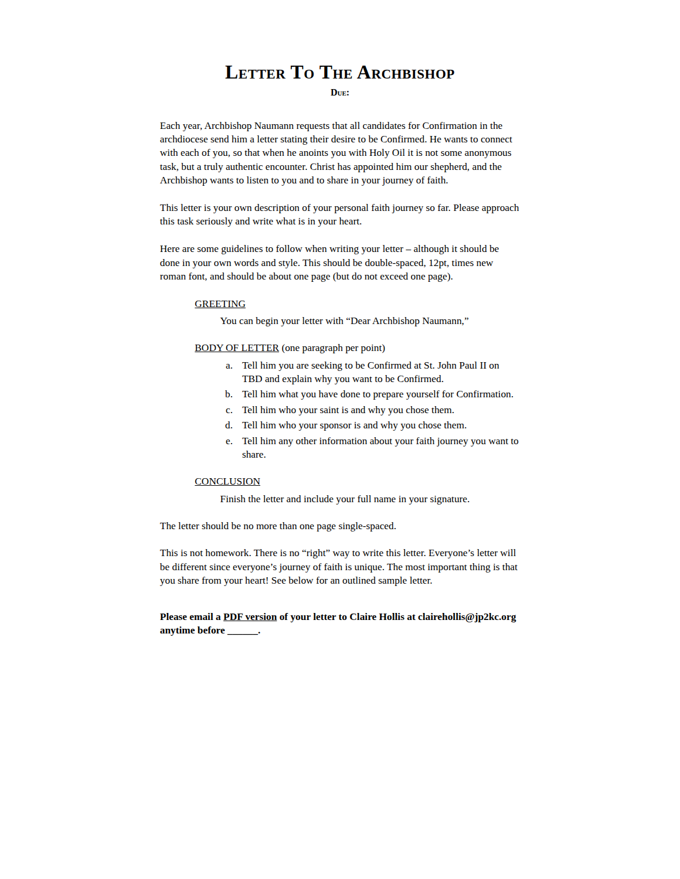Letter to the Archbishop
Due:
Each year, Archbishop Naumann requests that all candidates for Confirmation in the archdiocese send him a letter stating their desire to be Confirmed. He wants to connect with each of you, so that when he anoints you with Holy Oil it is not some anonymous task, but a truly authentic encounter. Christ has appointed him our shepherd, and the Archbishop wants to listen to you and to share in your journey of faith.
This letter is your own description of your personal faith journey so far. Please approach this task seriously and write what is in your heart.
Here are some guidelines to follow when writing your letter – although it should be done in your own words and style. This should be double-spaced, 12pt, times new roman font, and should be about one page (but do not exceed one page).
GREETING
You can begin your letter with “Dear Archbishop Naumann,”
BODY OF LETTER (one paragraph per point)
Tell him you are seeking to be Confirmed at St. John Paul II on TBD and explain why you want to be Confirmed.
Tell him what you have done to prepare yourself for Confirmation.
Tell him who your saint is and why you chose them.
Tell him who your sponsor is and why you chose them.
Tell him any other information about your faith journey you want to share.
CONCLUSION
Finish the letter and include your full name in your signature.
The letter should be no more than one page single-spaced.
This is not homework. There is no “right” way to write this letter. Everyone’s letter will be different since everyone’s journey of faith is unique. The most important thing is that you share from your heart! See below for an outlined sample letter.
Please email a PDF version of your letter to Claire Hollis at clairehollis@jp2kc.org anytime before ______.